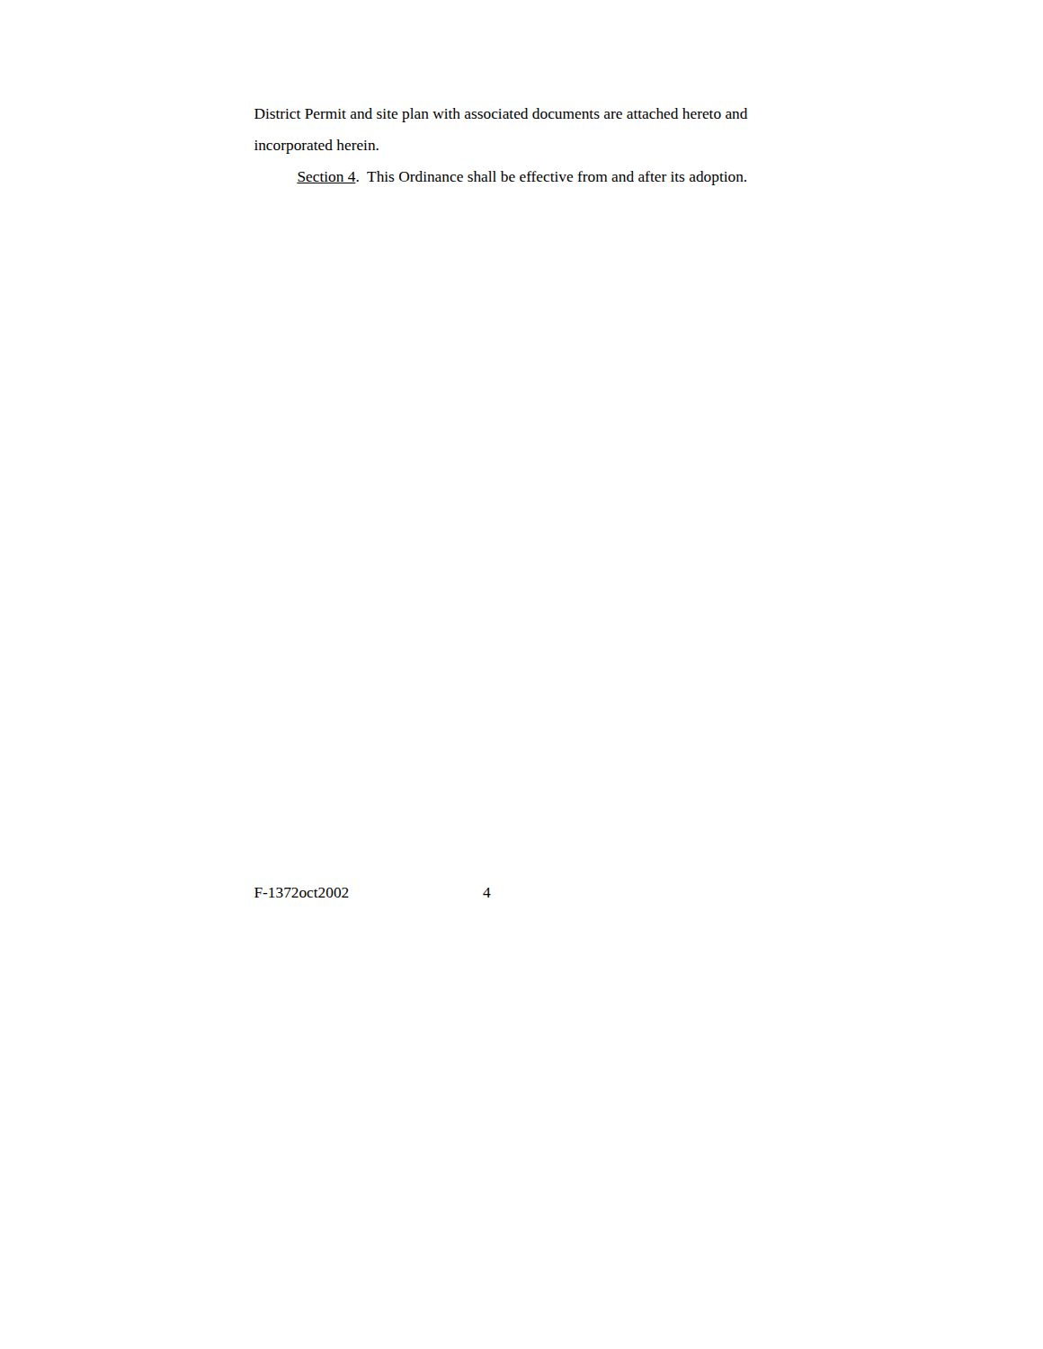District Permit and site plan with associated documents are attached hereto and incorporated herein.
Section 4. This Ordinance shall be effective from and after its adoption.
F-1372oct2002 4